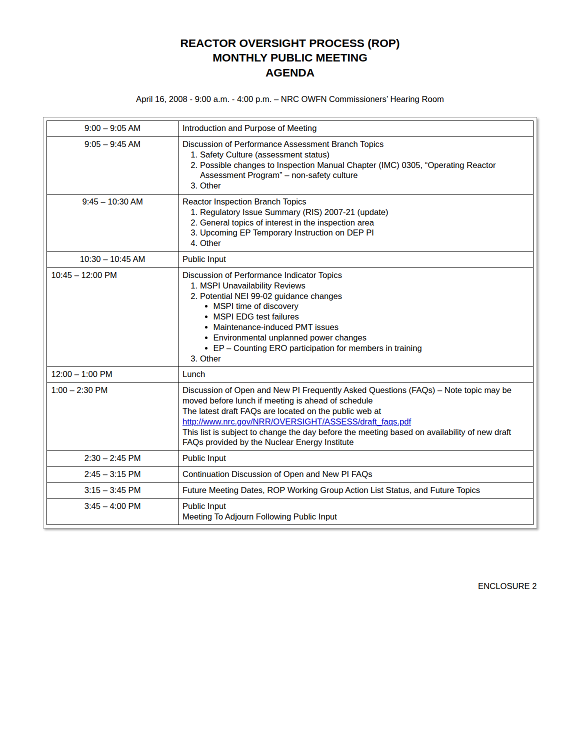REACTOR OVERSIGHT PROCESS (ROP)
MONTHLY PUBLIC MEETING
AGENDA
April 16, 2008 - 9:00 a.m. - 4:00 p.m. – NRC OWFN Commissioners’ Hearing Room
| 9:00 – 9:05 AM | Introduction and Purpose of Meeting |
| 9:05 – 9:45 AM | Discussion of Performance Assessment Branch Topics Safety Culture (assessment status) Possible changes to Inspection Manual Chapter (IMC) 0305, “Operating Reactor Assessment Program” – non-safety culture Other |
| 9:45 – 10:30 AM | Reactor Inspection Branch Topics Regulatory Issue Summary (RIS) 2007-21 (update) General topics of interest in the inspection area Upcoming EP Temporary Instruction on DEP PI Other |
| 10:30 – 10:45 AM | Public Input |
| 10:45 – 12:00 PM | Discussion of Performance Indicator Topics MSPI Unavailability Reviews Potential NEI 99-02 guidance changes MSPI time of discovery MSPI EDG test failures Maintenance-induced PMT issues Environmental unplanned power changes EP – Counting ERO participation for members in training Other |
| 12:00 – 1:00 PM | Lunch |
| 1:00 – 2:30 PM | Discussion of Open and New PI Frequently Asked Questions (FAQs) – Note topic may be moved before lunch if meeting is ahead of schedule The latest draft FAQs are located on the public web at http://www.nrc.gov/NRR/OVERSIGHT/ASSESS/draft_faqs.pdf This list is subject to change the day before the meeting based on availability of new draft FAQs provided by the Nuclear Energy Institute |
| 2:30 – 2:45 PM | Public Input |
| 2:45 – 3:15 PM | Continuation Discussion of Open and New PI FAQs |
| 3:15 – 3:45 PM | Future Meeting Dates, ROP Working Group Action List Status, and Future Topics |
| 3:45 – 4:00 PM | Public Input Meeting To Adjourn Following Public Input |
ENCLOSURE 2